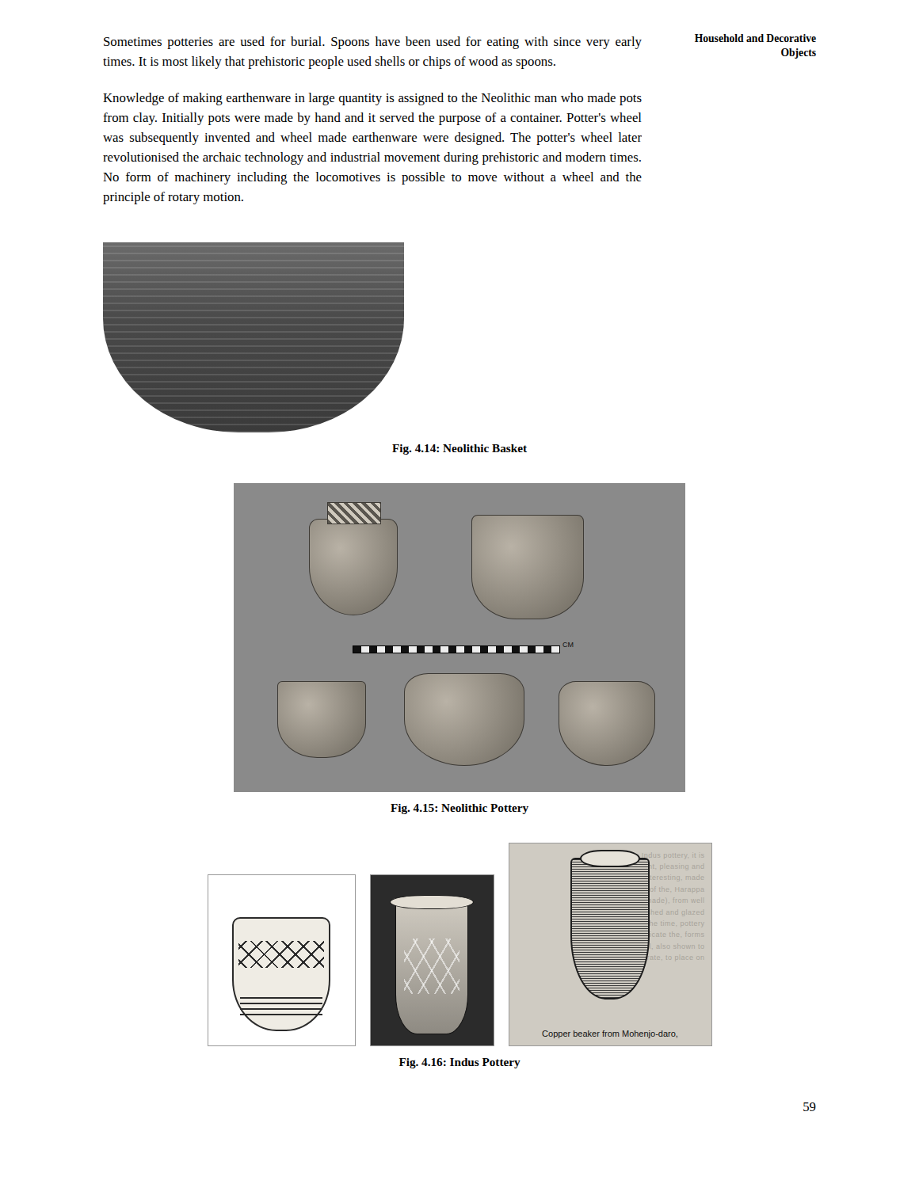Household and Decorative Objects
Sometimes potteries are used for burial. Spoons have been used for eating with since very early times. It is most likely that prehistoric people used shells or chips of wood as spoons.
Knowledge of making earthenware in large quantity is assigned to the Neolithic man who made pots from clay. Initially pots were made by hand and it served the purpose of a container. Potter's wheel was subsequently invented and wheel made earthenware were designed. The potter's wheel later revolutionised the archaic technology and industrial movement during prehistoric and modern times. No form of machinery including the locomotives is possible to move without a wheel and the principle of rotary motion.
Fig. 4.14: Neolithic Basket
CM
Fig. 4.15: Neolithic Pottery
The Indus pottery, it is
bright, pleasing and
also interesting, made
place of the, Harappa
(hand-made), from well
to, polished and glazed
though the time, pottery
not indicate the, forms
of vessel, also shown to
a elaborate, to place on
Copper beaker from Mohenjo-daro,
Fig. 4.16: Indus Pottery
59